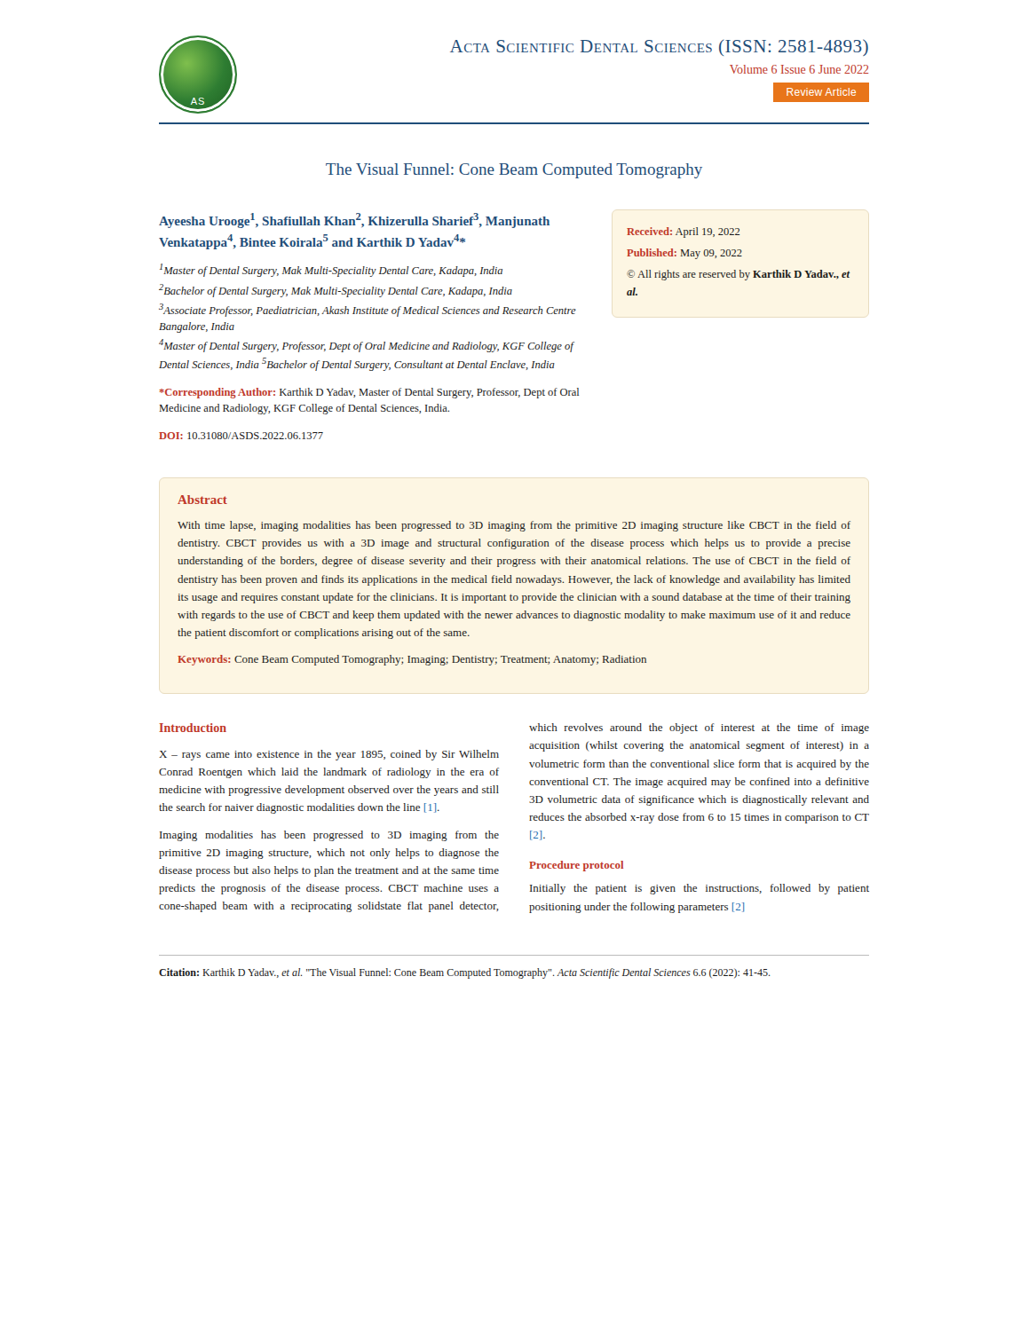Acta Scientific Dental Sciences (ISSN: 2581-4893)
Volume 6 Issue 6 June 2022
Review Article
The Visual Funnel: Cone Beam Computed Tomography
Ayeesha Urooge1, Shafiullah Khan2, Khizerulla Sharief3, Manjunath Venkatappa4, Bintee Koirala5 and Karthik D Yadav4*
1Master of Dental Surgery, Mak Multi-Speciality Dental Care, Kadapa, India
2Bachelor of Dental Surgery, Mak Multi-Speciality Dental Care, Kadapa, India
3Associate Professor, Paediatrician, Akash Institute of Medical Sciences and Research Centre Bangalore, India
4Master of Dental Surgery, Professor, Dept of Oral Medicine and Radiology, KGF College of Dental Sciences, India 5Bachelor of Dental Surgery, Consultant at Dental Enclave, India
*Corresponding Author: Karthik D Yadav, Master of Dental Surgery, Professor, Dept of Oral Medicine and Radiology, KGF College of Dental Sciences, India.
DOI: 10.31080/ASDS.2022.06.1377
Received: April 19, 2022
Published: May 09, 2022
© All rights are reserved by Karthik D Yadav., et al.
Abstract
With time lapse, imaging modalities has been progressed to 3D imaging from the primitive 2D imaging structure like CBCT in the field of dentistry. CBCT provides us with a 3D image and structural configuration of the disease process which helps us to provide a precise understanding of the borders, degree of disease severity and their progress with their anatomical relations. The use of CBCT in the field of dentistry has been proven and finds its applications in the medical field nowadays. However, the lack of knowledge and availability has limited its usage and requires constant update for the clinicians. It is important to provide the clinician with a sound database at the time of their training with regards to the use of CBCT and keep them updated with the newer advances to diagnostic modality to make maximum use of it and reduce the patient discomfort or complications arising out of the same.
Keywords: Cone Beam Computed Tomography; Imaging; Dentistry; Treatment; Anatomy; Radiation
Introduction
X – rays came into existence in the year 1895, coined by Sir Wilhelm Conrad Roentgen which laid the landmark of radiology in the era of medicine with progressive development observed over the years and still the search for naiver diagnostic modalities down the line [1].
Imaging modalities has been progressed to 3D imaging from the primitive 2D imaging structure, which not only helps to diagnose the disease process but also helps to plan the treatment and at the same time predicts the prognosis of the disease process. CBCT machine uses a cone-shaped beam with a reciprocating solidstate flat panel detector, which revolves around the object of interest at the time of image acquisition (whilst covering the anatomical segment of interest) in a volumetric form than the conventional slice form that is acquired by the conventional CT. The image acquired may be confined into a definitive 3D volumetric data of significance which is diagnostically relevant and reduces the absorbed x-ray dose from 6 to 15 times in comparison to CT [2].
Procedure protocol
Initially the patient is given the instructions, followed by patient positioning under the following parameters [2]
Citation: Karthik D Yadav., et al. "The Visual Funnel: Cone Beam Computed Tomography". Acta Scientific Dental Sciences 6.6 (2022): 41-45.